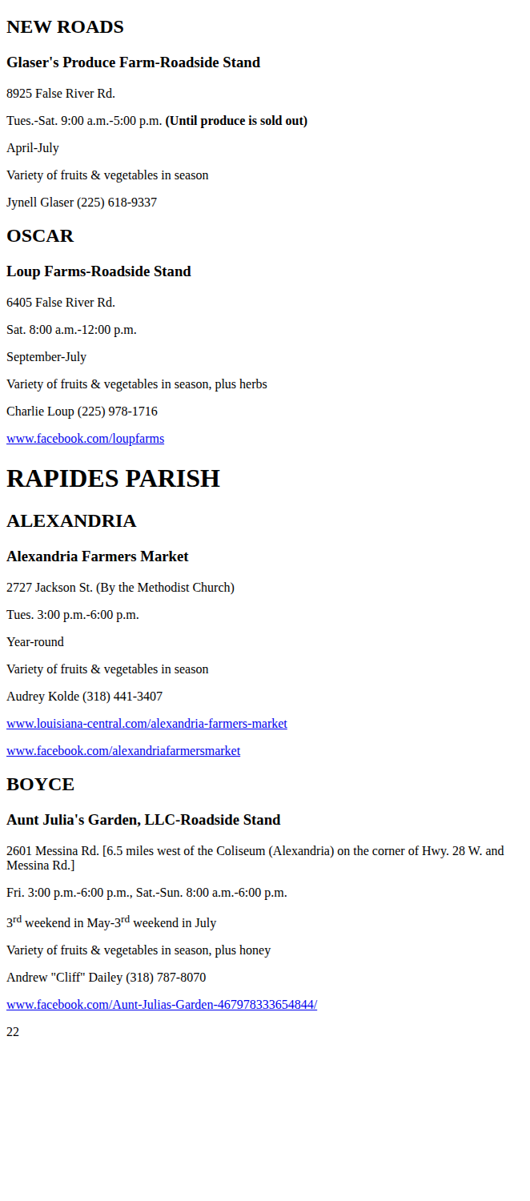NEW ROADS
Glaser's Produce Farm-Roadside Stand
8925 False River Rd.
Tues.-Sat. 9:00 a.m.-5:00 p.m. (Until produce is sold out)
April-July
Variety of fruits & vegetables in season
Jynell Glaser (225) 618-9337
OSCAR
Loup Farms-Roadside Stand
6405 False River Rd.
Sat. 8:00 a.m.-12:00 p.m.
September-July
Variety of fruits & vegetables in season, plus herbs
Charlie Loup (225) 978-1716
www.facebook.com/loupfarms
RAPIDES PARISH
ALEXANDRIA
Alexandria Farmers Market
2727 Jackson St. (By the Methodist Church)
Tues. 3:00 p.m.-6:00 p.m.
Year-round
Variety of fruits & vegetables in season
Audrey Kolde (318) 441-3407
www.louisiana-central.com/alexandria-farmers-market
www.facebook.com/alexandriafarmersmarket
BOYCE
Aunt Julia's Garden, LLC-Roadside Stand
2601 Messina Rd. [6.5 miles west of the Coliseum (Alexandria) on the corner of Hwy. 28 W. and Messina Rd.]
Fri. 3:00 p.m.-6:00 p.m., Sat.-Sun. 8:00 a.m.-6:00 p.m.
3rd weekend in May-3rd weekend in July
Variety of fruits & vegetables in season, plus honey
Andrew "Cliff" Dailey (318) 787-8070
www.facebook.com/Aunt-Julias-Garden-467978333654844/
22